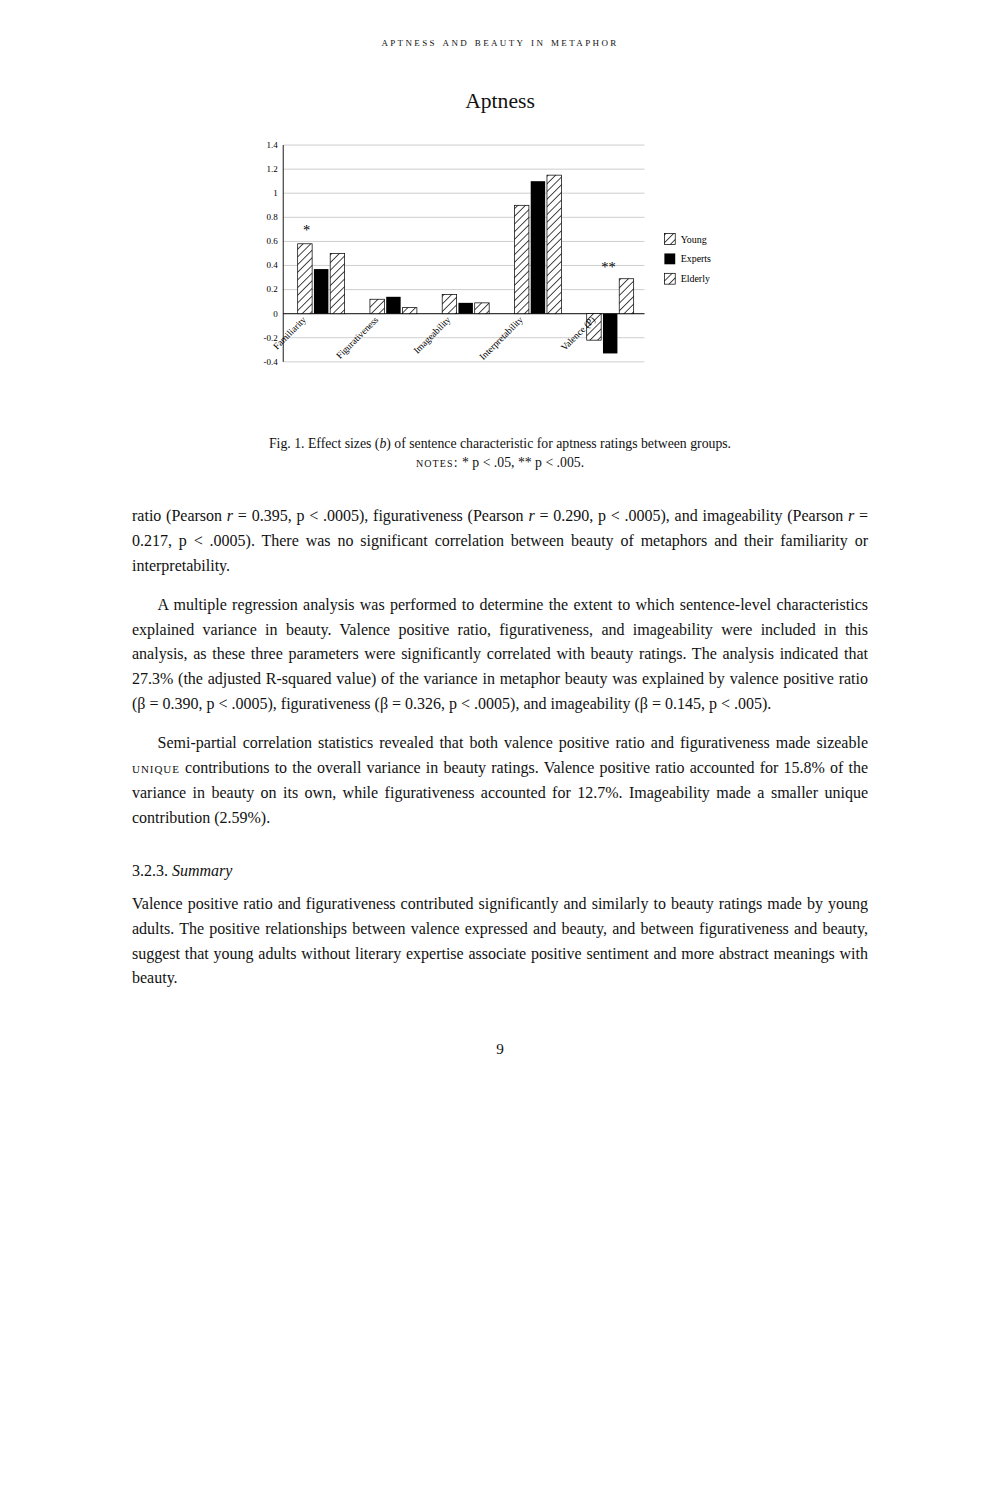aptness and beauty in metaphor
Aptness
Effect sizes (b) of sentence characteristic for aptness ratings between groups 1.4 1.2 1 0.8 0.6 0.4 0.2 0 -0.2 -0.4 Group 1: Familiarity (Young .58, Experts .37, Elderly .50) * ** Familiarity Figurativeness Imageability Interpretability Valence (P) Young Experts Elderly
Fig. 1. Effect sizes (b) of sentence characteristic for aptness ratings between groups. notes: * p < .05, ** p < .005.
ratio (Pearson r = 0.395, p < .0005), figurativeness (Pearson r = 0.290, p < .0005), and imageability (Pearson r = 0.217, p < .0005). There was no significant correlation between beauty of metaphors and their familiarity or interpretability.
A multiple regression analysis was performed to determine the extent to which sentence-level characteristics explained variance in beauty. Valence positive ratio, figurativeness, and imageability were included in this analysis, as these three parameters were significantly correlated with beauty ratings. The analysis indicated that 27.3% (the adjusted R-squared value) of the variance in metaphor beauty was explained by valence positive ratio (β = 0.390, p < .0005), figurativeness (β = 0.326, p < .0005), and imageability (β = 0.145, p < .005).
Semi-partial correlation statistics revealed that both valence positive ratio and figurativeness made sizeable unique contributions to the overall variance in beauty ratings. Valence positive ratio accounted for 15.8% of the variance in beauty on its own, while figurativeness accounted for 12.7%. Imageability made a smaller unique contribution (2.59%).
3.2.3. Summary
Valence positive ratio and figurativeness contributed significantly and similarly to beauty ratings made by young adults. The positive relationships between valence expressed and beauty, and between figurativeness and beauty, suggest that young adults without literary expertise associate positive sentiment and more abstract meanings with beauty.
9